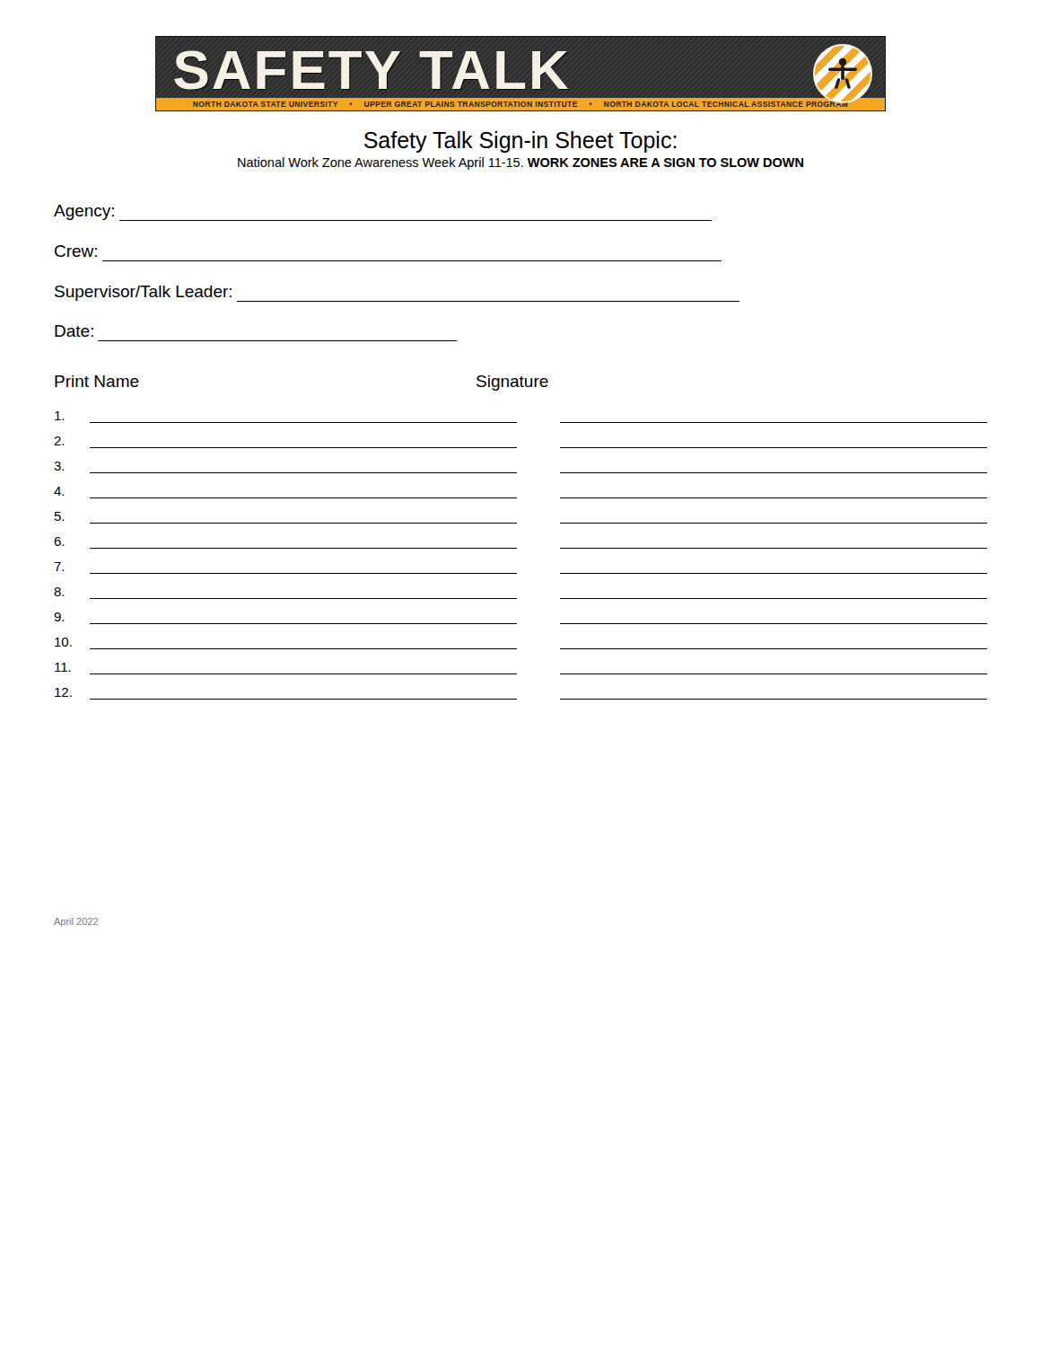SAFETY TALK
North Dakota State University • Upper Great Plains Transportation Institute • North Dakota Local Technical Assistance Program
Safety Talk Sign-in Sheet Topic:
National Work Zone Awareness Week April 11-15. WORK ZONES ARE A SIGN TO SLOW DOWN
Agency:
Crew:
Supervisor/Talk Leader:
Date:
Print Name
Signature
| 1. | | | |
| 2. | | | |
| 3. | | | |
| 4. | | | |
| 5. | | | |
| 6. | | | |
| 7. | | | |
| 8. | | | |
| 9. | | | |
| 10. | | | |
| 11. | | | |
| 12. | | | |
April 2022